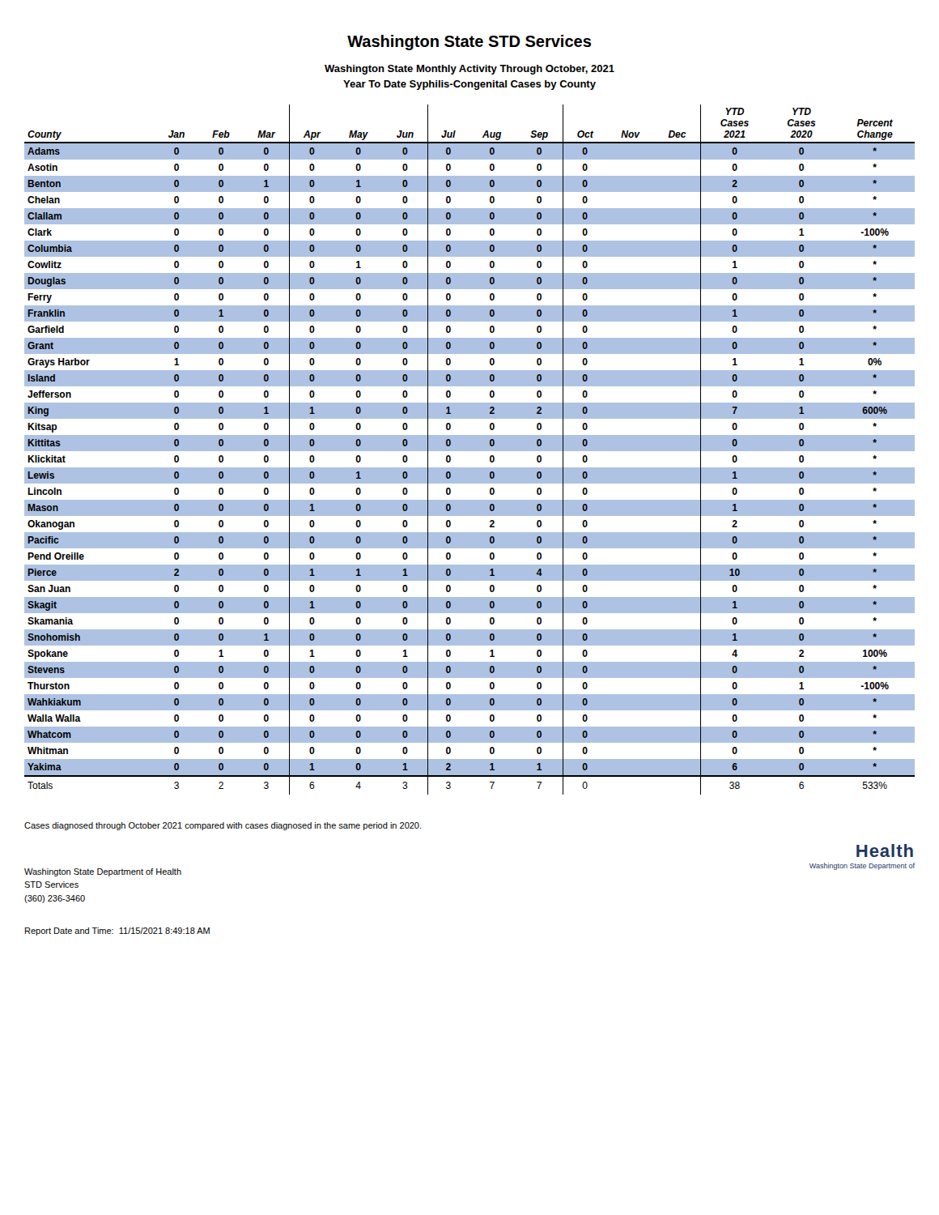Washington State STD Services
Washington State Monthly Activity Through October, 2021
Year To Date Syphilis-Congenital Cases by County
| County | Jan | Feb | Mar | Apr | May | Jun | Jul | Aug | Sep | Oct | Nov | Dec | YTD Cases 2021 | YTD Cases 2020 | Percent Change |
| --- | --- | --- | --- | --- | --- | --- | --- | --- | --- | --- | --- | --- | --- | --- | --- |
| Adams | 0 | 0 | 0 | 0 | 0 | 0 | 0 | 0 | 0 | 0 | | | 0 | 0 | * |
| Asotin | 0 | 0 | 0 | 0 | 0 | 0 | 0 | 0 | 0 | 0 | | | 0 | 0 | * |
| Benton | 0 | 0 | 1 | 0 | 1 | 0 | 0 | 0 | 0 | 0 | | | 2 | 0 | * |
| Chelan | 0 | 0 | 0 | 0 | 0 | 0 | 0 | 0 | 0 | 0 | | | 0 | 0 | * |
| Clallam | 0 | 0 | 0 | 0 | 0 | 0 | 0 | 0 | 0 | 0 | | | 0 | 0 | * |
| Clark | 0 | 0 | 0 | 0 | 0 | 0 | 0 | 0 | 0 | 0 | | | 0 | 1 | -100% |
| Columbia | 0 | 0 | 0 | 0 | 0 | 0 | 0 | 0 | 0 | 0 | | | 0 | 0 | * |
| Cowlitz | 0 | 0 | 0 | 0 | 1 | 0 | 0 | 0 | 0 | 0 | | | 1 | 0 | * |
| Douglas | 0 | 0 | 0 | 0 | 0 | 0 | 0 | 0 | 0 | 0 | | | 0 | 0 | * |
| Ferry | 0 | 0 | 0 | 0 | 0 | 0 | 0 | 0 | 0 | 0 | | | 0 | 0 | * |
| Franklin | 0 | 1 | 0 | 0 | 0 | 0 | 0 | 0 | 0 | 0 | | | 1 | 0 | * |
| Garfield | 0 | 0 | 0 | 0 | 0 | 0 | 0 | 0 | 0 | 0 | | | 0 | 0 | * |
| Grant | 0 | 0 | 0 | 0 | 0 | 0 | 0 | 0 | 0 | 0 | | | 0 | 0 | * |
| Grays Harbor | 1 | 0 | 0 | 0 | 0 | 0 | 0 | 0 | 0 | 0 | | | 1 | 1 | 0% |
| Island | 0 | 0 | 0 | 0 | 0 | 0 | 0 | 0 | 0 | 0 | | | 0 | 0 | * |
| Jefferson | 0 | 0 | 0 | 0 | 0 | 0 | 0 | 0 | 0 | 0 | | | 0 | 0 | * |
| King | 0 | 0 | 1 | 1 | 0 | 0 | 1 | 2 | 2 | 0 | | | 7 | 1 | 600% |
| Kitsap | 0 | 0 | 0 | 0 | 0 | 0 | 0 | 0 | 0 | 0 | | | 0 | 0 | * |
| Kittitas | 0 | 0 | 0 | 0 | 0 | 0 | 0 | 0 | 0 | 0 | | | 0 | 0 | * |
| Klickitat | 0 | 0 | 0 | 0 | 0 | 0 | 0 | 0 | 0 | 0 | | | 0 | 0 | * |
| Lewis | 0 | 0 | 0 | 0 | 1 | 0 | 0 | 0 | 0 | 0 | | | 1 | 0 | * |
| Lincoln | 0 | 0 | 0 | 0 | 0 | 0 | 0 | 0 | 0 | 0 | | | 0 | 0 | * |
| Mason | 0 | 0 | 0 | 1 | 0 | 0 | 0 | 0 | 0 | 0 | | | 1 | 0 | * |
| Okanogan | 0 | 0 | 0 | 0 | 0 | 0 | 0 | 2 | 0 | 0 | | | 2 | 0 | * |
| Pacific | 0 | 0 | 0 | 0 | 0 | 0 | 0 | 0 | 0 | 0 | | | 0 | 0 | * |
| Pend Oreille | 0 | 0 | 0 | 0 | 0 | 0 | 0 | 0 | 0 | 0 | | | 0 | 0 | * |
| Pierce | 2 | 0 | 0 | 1 | 1 | 1 | 0 | 1 | 4 | 0 | | | 10 | 0 | * |
| San Juan | 0 | 0 | 0 | 0 | 0 | 0 | 0 | 0 | 0 | 0 | | | 0 | 0 | * |
| Skagit | 0 | 0 | 0 | 1 | 0 | 0 | 0 | 0 | 0 | 0 | | | 1 | 0 | * |
| Skamania | 0 | 0 | 0 | 0 | 0 | 0 | 0 | 0 | 0 | 0 | | | 0 | 0 | * |
| Snohomish | 0 | 0 | 1 | 0 | 0 | 0 | 0 | 0 | 0 | 0 | | | 1 | 0 | * |
| Spokane | 0 | 1 | 0 | 1 | 0 | 1 | 0 | 1 | 0 | 0 | | | 4 | 2 | 100% |
| Stevens | 0 | 0 | 0 | 0 | 0 | 0 | 0 | 0 | 0 | 0 | | | 0 | 0 | * |
| Thurston | 0 | 0 | 0 | 0 | 0 | 0 | 0 | 0 | 0 | 0 | | | 0 | 1 | -100% |
| Wahkiakum | 0 | 0 | 0 | 0 | 0 | 0 | 0 | 0 | 0 | 0 | | | 0 | 0 | * |
| Walla Walla | 0 | 0 | 0 | 0 | 0 | 0 | 0 | 0 | 0 | 0 | | | 0 | 0 | * |
| Whatcom | 0 | 0 | 0 | 0 | 0 | 0 | 0 | 0 | 0 | 0 | | | 0 | 0 | * |
| Whitman | 0 | 0 | 0 | 0 | 0 | 0 | 0 | 0 | 0 | 0 | | | 0 | 0 | * |
| Yakima | 0 | 0 | 0 | 1 | 0 | 1 | 2 | 1 | 1 | 0 | | | 6 | 0 | * |
| Totals | 3 | 2 | 3 | 6 | 4 | 3 | 3 | 7 | 7 | 0 | | | 38 | 6 | 533% |
Cases diagnosed through October 2021 compared with cases diagnosed in the same period in 2020.
Washington State Department of Health
STD Services
(360) 236-3460
Health
Washington State Department of
Report Date and Time: 11/15/2021 8:49:18 AM